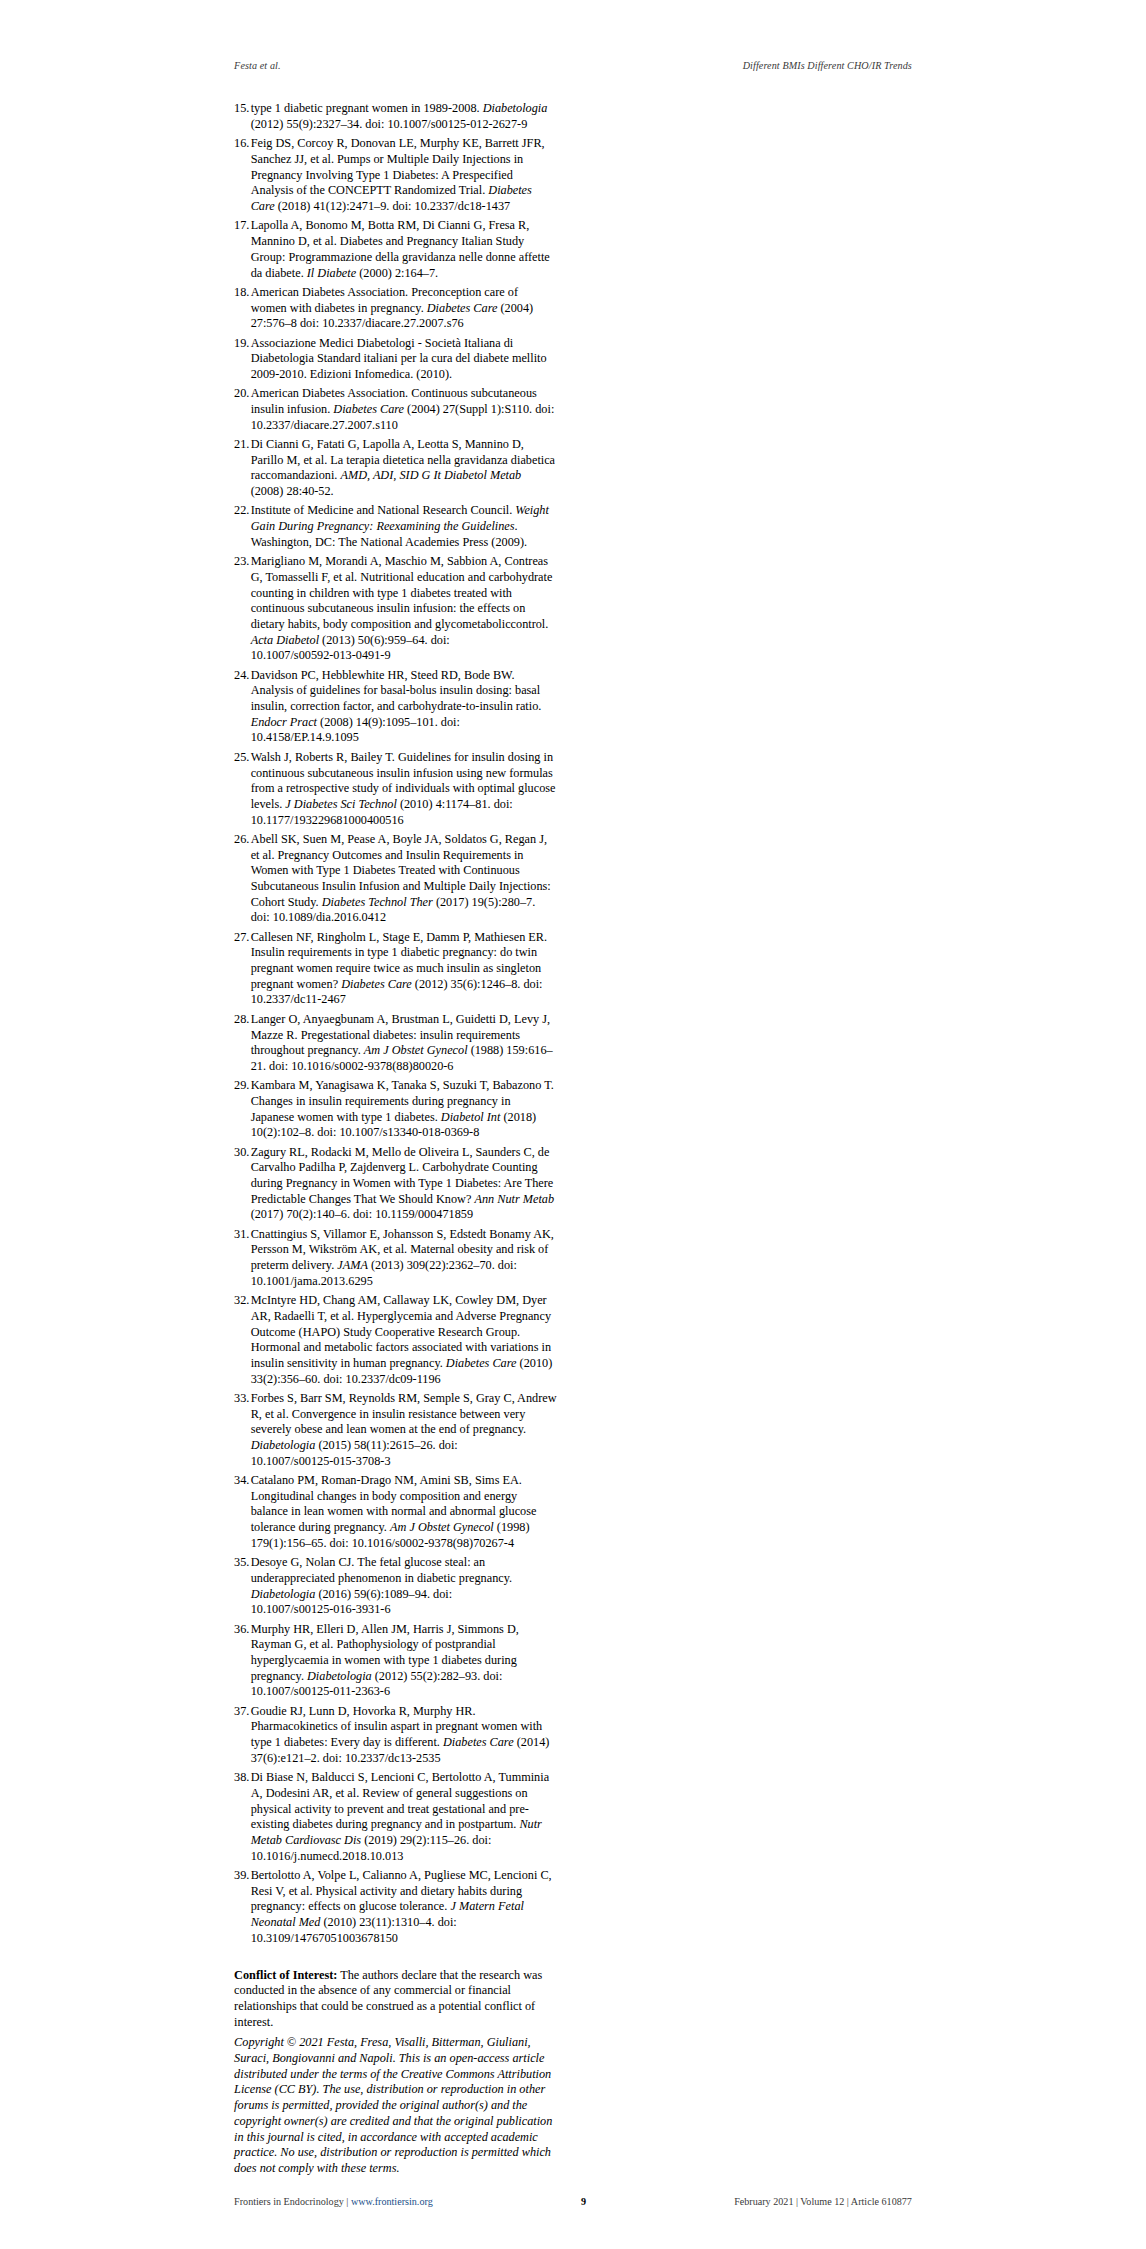Festa et al.
Different BMIs Different CHO/IR Trends
type 1 diabetic pregnant women in 1989-2008. Diabetologia (2012) 55(9):2327–34. doi: 10.1007/s00125-012-2627-9
Feig DS, Corcoy R, Donovan LE, Murphy KE, Barrett JFR, Sanchez JJ, et al. Pumps or Multiple Daily Injections in Pregnancy Involving Type 1 Diabetes: A Prespecified Analysis of the CONCEPTT Randomized Trial. Diabetes Care (2018) 41(12):2471–9. doi: 10.2337/dc18-1437
Lapolla A, Bonomo M, Botta RM, Di Cianni G, Fresa R, Mannino D, et al. Diabetes and Pregnancy Italian Study Group: Programmazione della gravidanza nelle donne affette da diabete. Il Diabete (2000) 2:164–7.
American Diabetes Association. Preconception care of women with diabetes in pregnancy. Diabetes Care (2004) 27:576–8 doi: 10.2337/diacare.27.2007.s76
Associazione Medici Diabetologi - Società Italiana di Diabetologia Standard italiani per la cura del diabete mellito 2009-2010. Edizioni Infomedica. (2010).
American Diabetes Association. Continuous subcutaneous insulin infusion. Diabetes Care (2004) 27(Suppl 1):S110. doi: 10.2337/diacare.27.2007.s110
Di Cianni G, Fatati G, Lapolla A, Leotta S, Mannino D, Parillo M, et al. La terapia dietetica nella gravidanza diabetica raccomandazioni. AMD, ADI, SID G It Diabetol Metab (2008) 28:40-52.
Institute of Medicine and National Research Council. Weight Gain During Pregnancy: Reexamining the Guidelines. Washington, DC: The National Academies Press (2009).
Marigliano M, Morandi A, Maschio M, Sabbion A, Contreas G, Tomasselli F, et al. Nutritional education and carbohydrate counting in children with type 1 diabetes treated with continuous subcutaneous insulin infusion: the effects on dietary habits, body composition and glycometaboliccontrol. Acta Diabetol (2013) 50(6):959–64. doi: 10.1007/s00592-013-0491-9
Davidson PC, Hebblewhite HR, Steed RD, Bode BW. Analysis of guidelines for basal-bolus insulin dosing: basal insulin, correction factor, and carbohydrate-to-insulin ratio. Endocr Pract (2008) 14(9):1095–101. doi: 10.4158/EP.14.9.1095
Walsh J, Roberts R, Bailey T. Guidelines for insulin dosing in continuous subcutaneous insulin infusion using new formulas from a retrospective study of individuals with optimal glucose levels. J Diabetes Sci Technol (2010) 4:1174–81. doi: 10.1177/193229681000400516
Abell SK, Suen M, Pease A, Boyle JA, Soldatos G, Regan J, et al. Pregnancy Outcomes and Insulin Requirements in Women with Type 1 Diabetes Treated with Continuous Subcutaneous Insulin Infusion and Multiple Daily Injections: Cohort Study. Diabetes Technol Ther (2017) 19(5):280–7. doi: 10.1089/dia.2016.0412
Callesen NF, Ringholm L, Stage E, Damm P, Mathiesen ER. Insulin requirements in type 1 diabetic pregnancy: do twin pregnant women require twice as much insulin as singleton pregnant women? Diabetes Care (2012) 35(6):1246–8. doi: 10.2337/dc11-2467
Langer O, Anyaegbunam A, Brustman L, Guidetti D, Levy J, Mazze R. Pregestational diabetes: insulin requirements throughout pregnancy. Am J Obstet Gynecol (1988) 159:616–21. doi: 10.1016/s0002-9378(88)80020-6
Kambara M, Yanagisawa K, Tanaka S, Suzuki T, Babazono T. Changes in insulin requirements during pregnancy in Japanese women with type 1 diabetes. Diabetol Int (2018) 10(2):102–8. doi: 10.1007/s13340-018-0369-8
Zagury RL, Rodacki M, Mello de Oliveira L, Saunders C, de Carvalho Padilha P, Zajdenverg L. Carbohydrate Counting during Pregnancy in Women with Type 1 Diabetes: Are There Predictable Changes That We Should Know? Ann Nutr Metab (2017) 70(2):140–6. doi: 10.1159/000471859
Cnattingius S, Villamor E, Johansson S, Edstedt Bonamy AK, Persson M, Wikström AK, et al. Maternal obesity and risk of preterm delivery. JAMA (2013) 309(22):2362–70. doi: 10.1001/jama.2013.6295
McIntyre HD, Chang AM, Callaway LK, Cowley DM, Dyer AR, Radaelli T, et al. Hyperglycemia and Adverse Pregnancy Outcome (HAPO) Study Cooperative Research Group. Hormonal and metabolic factors associated with variations in insulin sensitivity in human pregnancy. Diabetes Care (2010) 33(2):356–60. doi: 10.2337/dc09-1196
Forbes S, Barr SM, Reynolds RM, Semple S, Gray C, Andrew R, et al. Convergence in insulin resistance between very severely obese and lean women at the end of pregnancy. Diabetologia (2015) 58(11):2615–26. doi: 10.1007/s00125-015-3708-3
Catalano PM, Roman-Drago NM, Amini SB, Sims EA. Longitudinal changes in body composition and energy balance in lean women with normal and abnormal glucose tolerance during pregnancy. Am J Obstet Gynecol (1998) 179(1):156–65. doi: 10.1016/s0002-9378(98)70267-4
Desoye G, Nolan CJ. The fetal glucose steal: an underappreciated phenomenon in diabetic pregnancy. Diabetologia (2016) 59(6):1089–94. doi: 10.1007/s00125-016-3931-6
Murphy HR, Elleri D, Allen JM, Harris J, Simmons D, Rayman G, et al. Pathophysiology of postprandial hyperglycaemia in women with type 1 diabetes during pregnancy. Diabetologia (2012) 55(2):282–93. doi: 10.1007/s00125-011-2363-6
Goudie RJ, Lunn D, Hovorka R, Murphy HR. Pharmacokinetics of insulin aspart in pregnant women with type 1 diabetes: Every day is different. Diabetes Care (2014) 37(6):e121–2. doi: 10.2337/dc13-2535
Di Biase N, Balducci S, Lencioni C, Bertolotto A, Tumminia A, Dodesini AR, et al. Review of general suggestions on physical activity to prevent and treat gestational and pre-existing diabetes during pregnancy and in postpartum. Nutr Metab Cardiovasc Dis (2019) 29(2):115–26. doi: 10.1016/j.numecd.2018.10.013
Bertolotto A, Volpe L, Calianno A, Pugliese MC, Lencioni C, Resi V, et al. Physical activity and dietary habits during pregnancy: effects on glucose tolerance. J Matern Fetal Neonatal Med (2010) 23(11):1310–4. doi: 10.3109/14767051003678150
Conflict of Interest: The authors declare that the research was conducted in the absence of any commercial or financial relationships that could be construed as a potential conflict of interest.
Copyright © 2021 Festa, Fresa, Visalli, Bitterman, Giuliani, Suraci, Bongiovanni and Napoli. This is an open-access article distributed under the terms of the Creative Commons Attribution License (CC BY). The use, distribution or reproduction in other forums is permitted, provided the original author(s) and the copyright owner(s) are credited and that the original publication in this journal is cited, in accordance with accepted academic practice. No use, distribution or reproduction is permitted which does not comply with these terms.
Frontiers in Endocrinology | www.frontiersin.org
9
February 2021 | Volume 12 | Article 610877